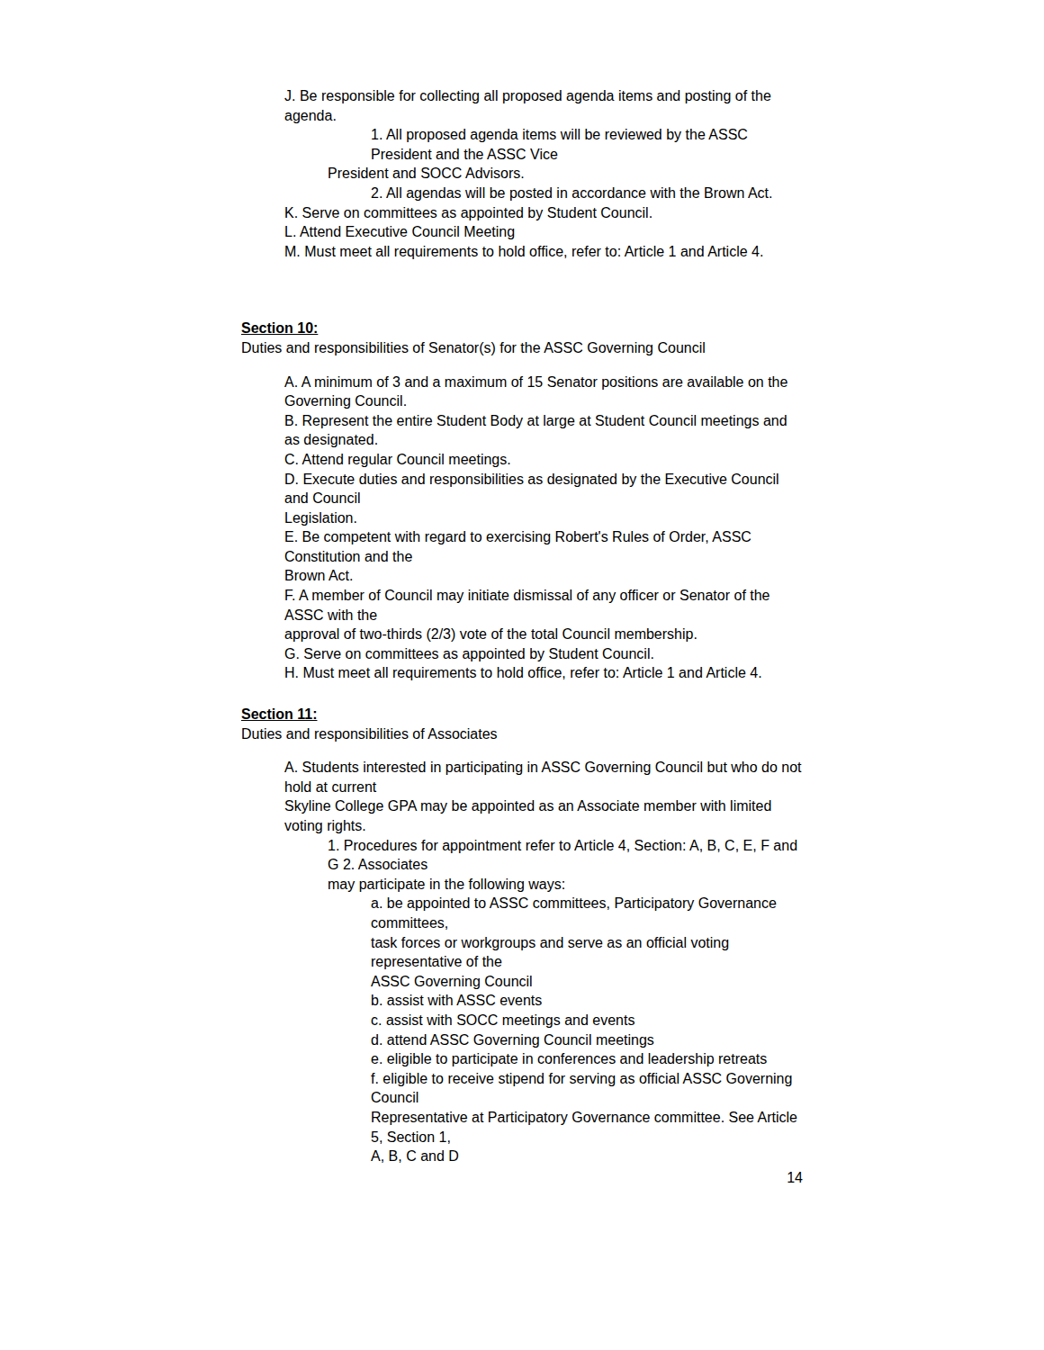J. Be responsible for collecting all proposed agenda items and posting of the agenda.
1. All proposed agenda items will be reviewed by the ASSC President and the ASSC Vice
President and SOCC Advisors.
2. All agendas will be posted in accordance with the Brown Act.
K. Serve on committees as appointed by Student Council.
L. Attend Executive Council Meeting
M. Must meet all requirements to hold office, refer to: Article 1 and Article 4.
Section 10:
Duties and responsibilities of Senator(s) for the ASSC Governing Council
A. A minimum of 3 and a maximum of 15 Senator positions are available on the
Governing Council.
B. Represent the entire Student Body at large at Student Council meetings and as designated.
C. Attend regular Council meetings.
D. Execute duties and responsibilities as designated by the Executive Council and Council
Legislation.
E. Be competent with regard to exercising Robert's Rules of Order, ASSC Constitution and the
Brown Act.
F. A member of Council may initiate dismissal of any officer or Senator of the ASSC with the
approval of two-thirds (2/3) vote of the total Council membership.
G. Serve on committees as appointed by Student Council.
H. Must meet all requirements to hold office, refer to: Article 1 and Article 4.
Section 11:
Duties and responsibilities of Associates
A. Students interested in participating in ASSC Governing Council but who do not hold at current
Skyline College GPA may be appointed as an Associate member with limited voting rights.
1. Procedures for appointment refer to Article 4, Section: A, B, C, E, F and G 2. Associates
may participate in the following ways:
a. be appointed to ASSC committees, Participatory Governance committees,
task forces or workgroups and serve as an official voting representative of the
ASSC Governing Council
b. assist with ASSC events
c. assist with SOCC meetings and events
d. attend ASSC Governing Council meetings
e. eligible to participate in conferences and leadership retreats
f. eligible to receive stipend for serving as official ASSC Governing Council
Representative at Participatory Governance committee. See Article 5, Section 1,
A, B, C and D
14